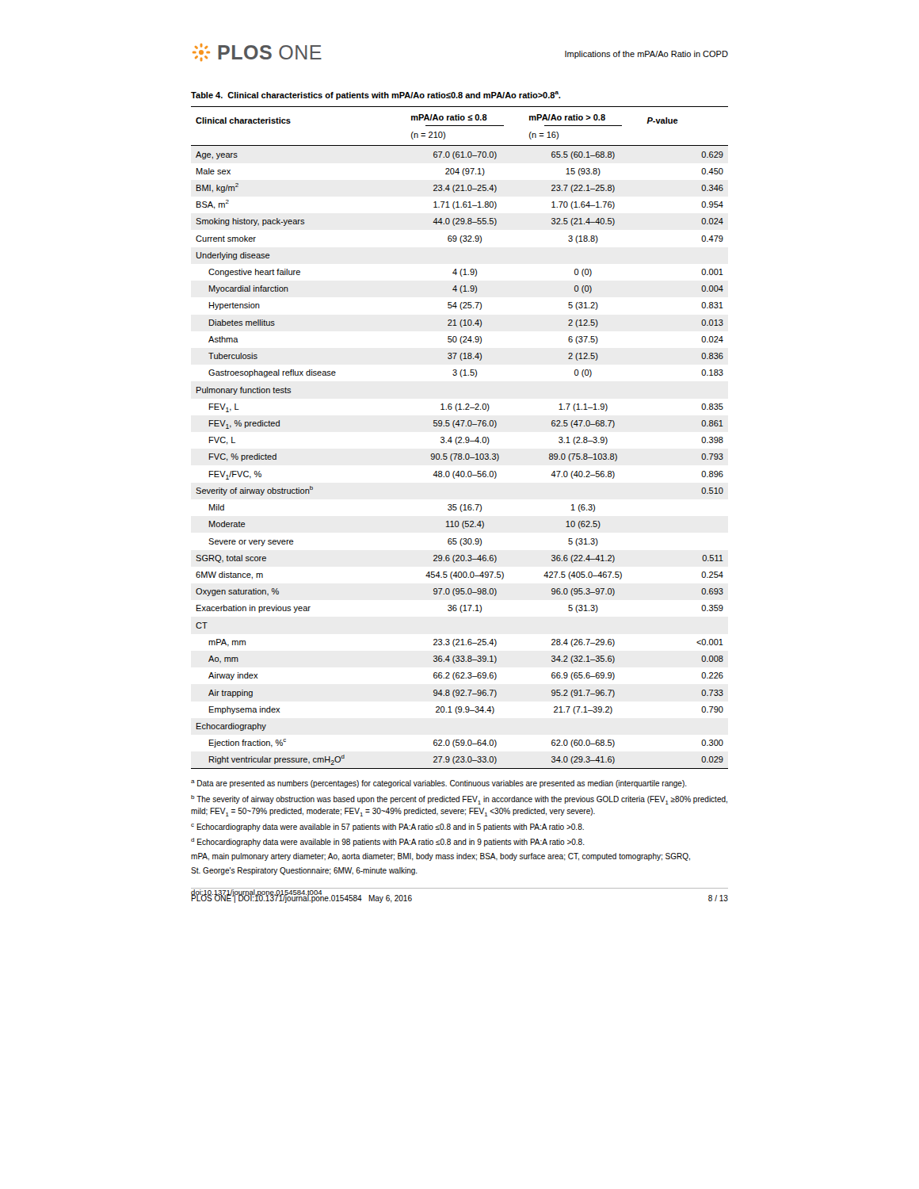PLOS ONE
Implications of the mPA/Ao Ratio in COPD
Table 4. Clinical characteristics of patients with mPA/Ao ratio≤0.8 and mPA/Ao ratio>0.8a.
| Clinical characteristics | mPA/Ao ratio ≤ 0.8 | mPA/Ao ratio > 0.8 | P -value |
| --- | --- | --- | --- |
| | (n = 210) | (n = 16) | |
| Age, years | 67.0 (61.0–70.0) | 65.5 (60.1–68.8) | 0.629 |
| Male sex | 204 (97.1) | 15 (93.8) | 0.450 |
| BMI, kg/m 2 | 23.4 (21.0–25.4) | 23.7 (22.1–25.8) | 0.346 |
| BSA, m 2 | 1.71 (1.61–1.80) | 1.70 (1.64–1.76) | 0.954 |
| Smoking history, pack-years | 44.0 (29.8–55.5) | 32.5 (21.4–40.5) | 0.024 |
| Current smoker | 69 (32.9) | 3 (18.8) | 0.479 |
| Underlying disease | | | |
| Congestive heart failure | 4 (1.9) | 0 (0) | 0.001 |
| Myocardial infarction | 4 (1.9) | 0 (0) | 0.004 |
| Hypertension | 54 (25.7) | 5 (31.2) | 0.831 |
| Diabetes mellitus | 21 (10.4) | 2 (12.5) | 0.013 |
| Asthma | 50 (24.9) | 6 (37.5) | 0.024 |
| Tuberculosis | 37 (18.4) | 2 (12.5) | 0.836 |
| Gastroesophageal reflux disease | 3 (1.5) | 0 (0) | 0.183 |
| Pulmonary function tests | | | |
| FEV 1 , L | 1.6 (1.2–2.0) | 1.7 (1.1–1.9) | 0.835 |
| FEV 1 , % predicted | 59.5 (47.0–76.0) | 62.5 (47.0–68.7) | 0.861 |
| FVC, L | 3.4 (2.9–4.0) | 3.1 (2.8–3.9) | 0.398 |
| FVC, % predicted | 90.5 (78.0–103.3) | 89.0 (75.8–103.8) | 0.793 |
| FEV 1 /FVC, % | 48.0 (40.0–56.0) | 47.0 (40.2–56.8) | 0.896 |
| Severity of airway obstruction b | | | 0.510 |
| Mild | 35 (16.7) | 1 (6.3) | |
| Moderate | 110 (52.4) | 10 (62.5) | |
| Severe or very severe | 65 (30.9) | 5 (31.3) | |
| SGRQ, total score | 29.6 (20.3–46.6) | 36.6 (22.4–41.2) | 0.511 |
| 6MW distance, m | 454.5 (400.0–497.5) | 427.5 (405.0–467.5) | 0.254 |
| Oxygen saturation, % | 97.0 (95.0–98.0) | 96.0 (95.3–97.0) | 0.693 |
| Exacerbation in previous year | 36 (17.1) | 5 (31.3) | 0.359 |
| CT | | | |
| mPA, mm | 23.3 (21.6–25.4) | 28.4 (26.7–29.6) | <0.001 |
| Ao, mm | 36.4 (33.8–39.1) | 34.2 (32.1–35.6) | 0.008 |
| Airway index | 66.2 (62.3–69.6) | 66.9 (65.6–69.9) | 0.226 |
| Air trapping | 94.8 (92.7–96.7) | 95.2 (91.7–96.7) | 0.733 |
| Emphysema index | 20.1 (9.9–34.4) | 21.7 (7.1–39.2) | 0.790 |
| Echocardiography | | | |
| Ejection fraction, % c | 62.0 (59.0–64.0) | 62.0 (60.0–68.5) | 0.300 |
| Right ventricular pressure, cmH 2 O d | 27.9 (23.0–33.0) | 34.0 (29.3–41.6) | 0.029 |
a Data are presented as numbers (percentages) for categorical variables. Continuous variables are presented as median (interquartile range).
b The severity of airway obstruction was based upon the percent of predicted FEV1 in accordance with the previous GOLD criteria (FEV1 ≥80% predicted, mild; FEV1 = 50~79% predicted, moderate; FEV1 = 30~49% predicted, severe; FEV1 <30% predicted, very severe).
c Echocardiography data were available in 57 patients with PA:A ratio ≤0.8 and in 5 patients with PA:A ratio >0.8.
d Echocardiography data were available in 98 patients with PA:A ratio ≤0.8 and in 9 patients with PA:A ratio >0.8.
mPA, main pulmonary artery diameter; Ao, aorta diameter; BMI, body mass index; BSA, body surface area; CT, computed tomography; SGRQ,
St. George's Respiratory Questionnaire; 6MW, 6-minute walking.
doi:10.1371/journal.pone.0154584.t004
PLOS ONE | DOI:10.1371/journal.pone.0154584 May 6, 2016
8 / 13